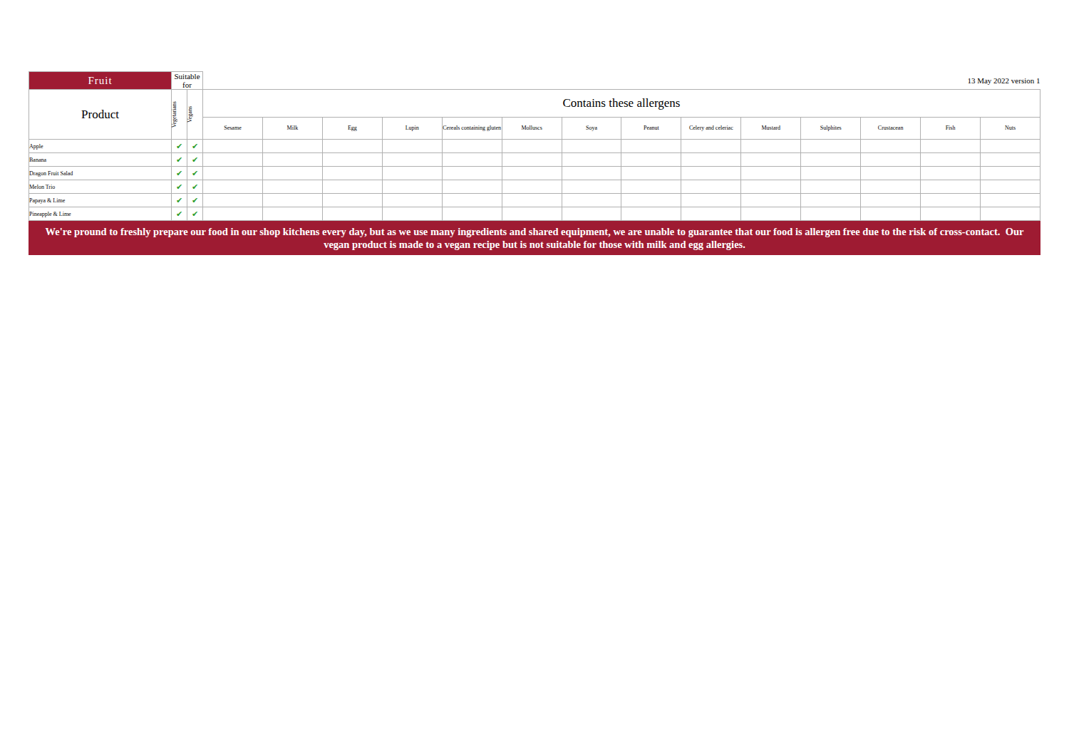| Fruit | Suitable for | 13 May 2022 version 1 |
| Product | Vegetarians | Vegans | Contains these allergens |
| Sesame | Milk | Egg | Lupin | Cereals containing gluten | Molluscs | Soya | Peanut | Celery and celeriac | Mustard | Sulphites | Crustacean | Fish | Nuts |
| Apple | ✔ | ✔ | | | | | | | | | | | | | | |
| Banana | ✔ | ✔ | | | | | | | | | | | | | | |
| Dragon Fruit Salad | ✔ | ✔ | | | | | | | | | | | | | | |
| Melon Trio | ✔ | ✔ | | | | | | | | | | | | | | |
| Papaya & Lime | ✔ | ✔ | | | | | | | | | | | | | | |
| Pineapple & Lime | ✔ | ✔ | | | | | | | | | | | | | | |
We're pround to freshly prepare our food in our shop kitchens every day, but as we use many ingredients and shared equipment, we are unable to guarantee that our food is allergen free due to the risk of cross-contact. Our vegan product is made to a vegan recipe but is not suitable for those with milk and egg allergies.